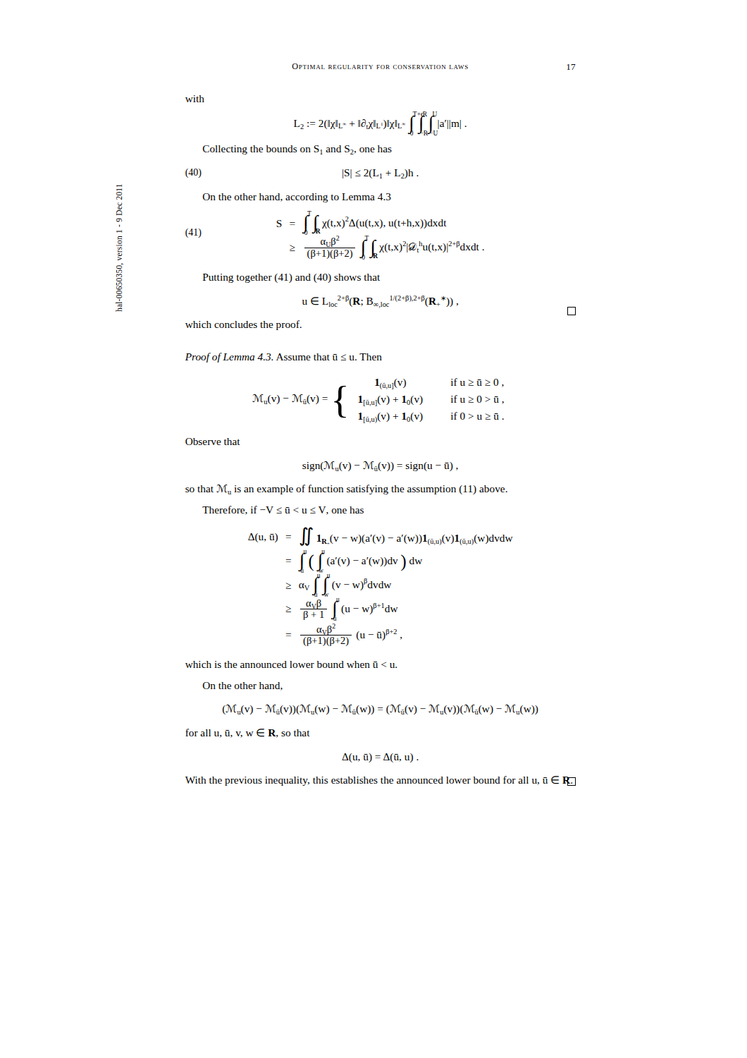hal-00650350, version 1 - 9 Dec 2011
Optimal regularity for conservation laws 17
with
L2 := 2(‖χ‖L∞ + ‖∂tχ‖L1)‖χ‖L∞ T+ϵ∫0 R∫−R U∫−U |a′||m| .
Collecting the bounds on S1 and S2, one has
(40) |S| ≤ 2(L1 + L2)h .
On the other hand, according to Lemma 4.3
(41)
| S | = | T ∫ 0 ∫ R χ(t,x) 2 Δ(u(t,x), u(t+h,x))dxdt |
| | ≥ | α U β 2 (β+1)(β+2) T ∫ 0 ∫ R χ(t,x) 2 /𝒟 t h u(t,x)/ 2+β dxdt . |
Putting together (41) and (40) shows that
u ∈ Lloc2+β(R; B∞,loc1/(2+β),2+β(R+∗)) ,
which concludes the proof.
Proof of Lemma 4.3. Assume that ū ≤ u. Then
ℳu(v) − ℳū(v) = {
| 1 (ū,u] (v) | if u ≥ ū ≥ 0 , |
| 1 [ū,u] (v) + 1 0 (v) | if u ≥ 0 > ū , |
| 1 [ū,u) (v) + 1 0 (v) | if 0 > u ≥ ū . |
Observe that
sign(ℳu(v) − ℳū(v)) = sign(u − ū) ,
so that ℳu is an example of function satisfying the assumption (11) above.
Therefore, if −V ≤ ū < u ≤ V, one has
| Δ(u, ū) | = | ∬ 1 R + (v − w)(a′(v) − a′(w)) 1 (ū,u) (v) 1 (ū,u) (w)dvdw |
| | = | u ∫ ū ( u ∫ w (a′(v) − a′(w))dv ) dw |
| | ≥ | α V u ∫ ū u ∫ w (v − w) β dvdw |
| | ≥ | α V β β + 1 u ∫ ū (u − w) β+1 dw |
| | = | α V β 2 (β+1)(β+2) (u − ū) β+2 , |
which is the announced lower bound when ū < u.
On the other hand,
(ℳu(v) − ℳū(v))(ℳu(w) − ℳū(w)) = (ℳū(v) − ℳu(v))(ℳū(w) − ℳu(w))
for all u, ū, v, w ∈ R, so that
Δ(u, ū) = Δ(ū, u) .
With the previous inequality, this establishes the announced lower bound for all u, ū ∈ R.